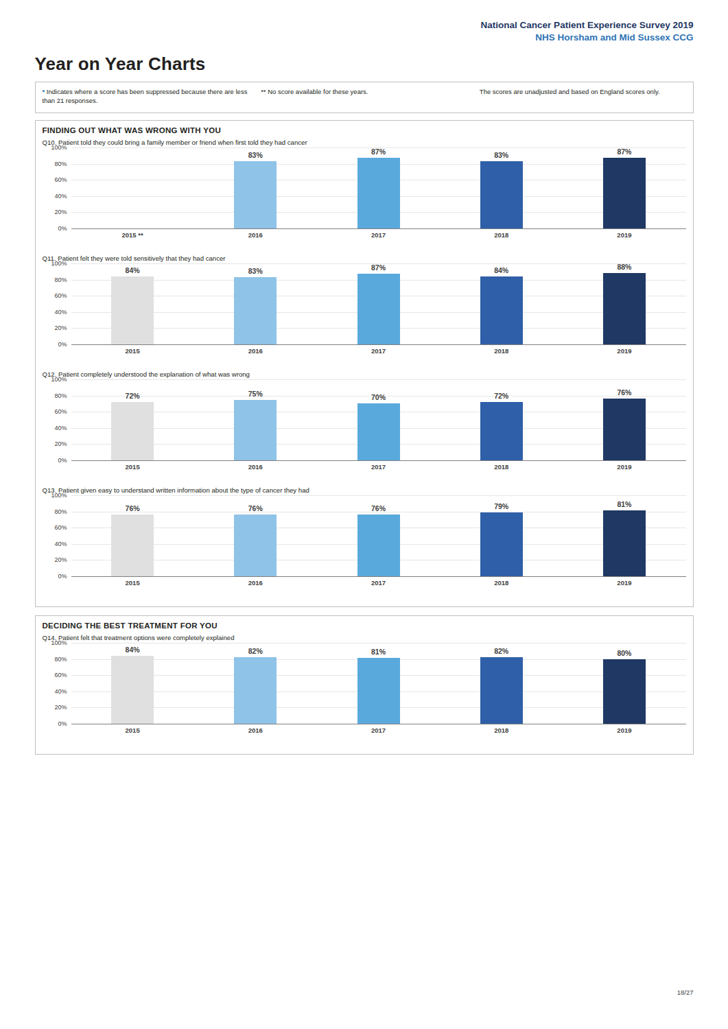National Cancer Patient Experience Survey 2019
NHS Horsham and Mid Sussex CCG
Year on Year Charts
* Indicates where a score has been suppressed because there are less than 21 responses.
** No score available for these years.
The scores are unadjusted and based on England scores only.
Finding out what was wrong with you
Q10. Patient told they could bring a family member or friend when first told they had cancer
100%
80%
60%
40%
20%
0%
83%
87%
83%
87%
2015 **
2016
2017
2018
2019
Q11. Patient felt they were told sensitively that they had cancer
100%
80%
60%
40%
20%
0%
84%
83%
87%
84%
88%
2015
2016
2017
2018
2019
Q12. Patient completely understood the explanation of what was wrong
100%
80%
60%
40%
20%
0%
72%
75%
70%
72%
76%
2015
2016
2017
2018
2019
Q13. Patient given easy to understand written information about the type of cancer they had
100%
80%
60%
40%
20%
0%
76%
76%
76%
79%
81%
2015
2016
2017
2018
2019
Deciding the best treatment for you
Q14. Patient felt that treatment options were completely explained
100%
80%
60%
40%
20%
0%
84%
82%
81%
82%
80%
2015
2016
2017
2018
2019
18/27